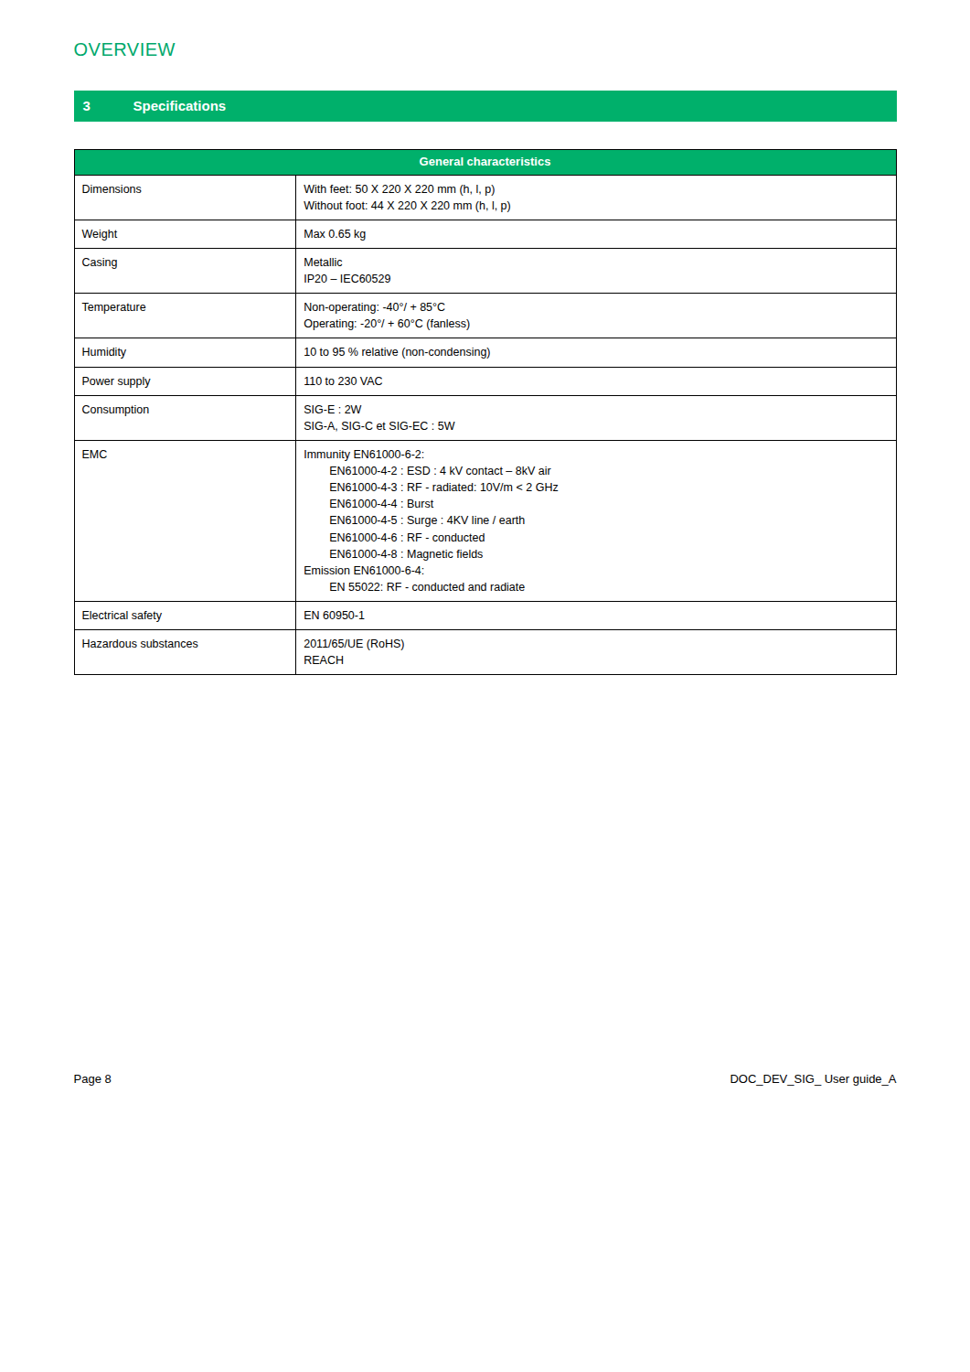OVERVIEW
3 Specifications
| General characteristics |
| --- |
| Dimensions | With feet: 50 X 220 X 220 mm (h, l, p) Without foot: 44 X 220 X 220 mm (h, l, p) |
| Weight | Max 0.65 kg |
| Casing | Metallic IP20 – IEC60529 |
| Temperature | Non-operating: -40°/ + 85°C Operating: -20°/ + 60°C (fanless) |
| Humidity | 10 to 95 % relative (non-condensing) |
| Power supply | 110 to 230 VAC |
| Consumption | SIG-E : 2W SIG-A, SIG-C et SIG-EC : 5W |
| EMC | Immunity EN61000-6-2: EN61000-4-2 : ESD : 4 kV contact – 8kV air EN61000-4-3 : RF - radiated: 10V/m < 2 GHz EN61000-4-4 : Burst EN61000-4-5 : Surge : 4KV line / earth EN61000-4-6 : RF - conducted EN61000-4-8 : Magnetic fields Emission EN61000-6-4: EN 55022: RF - conducted and radiate |
| Electrical safety | EN 60950-1 |
| Hazardous substances | 2011/65/UE (RoHS) REACH |
Page 8 DOC_DEV_SIG_ User guide_A